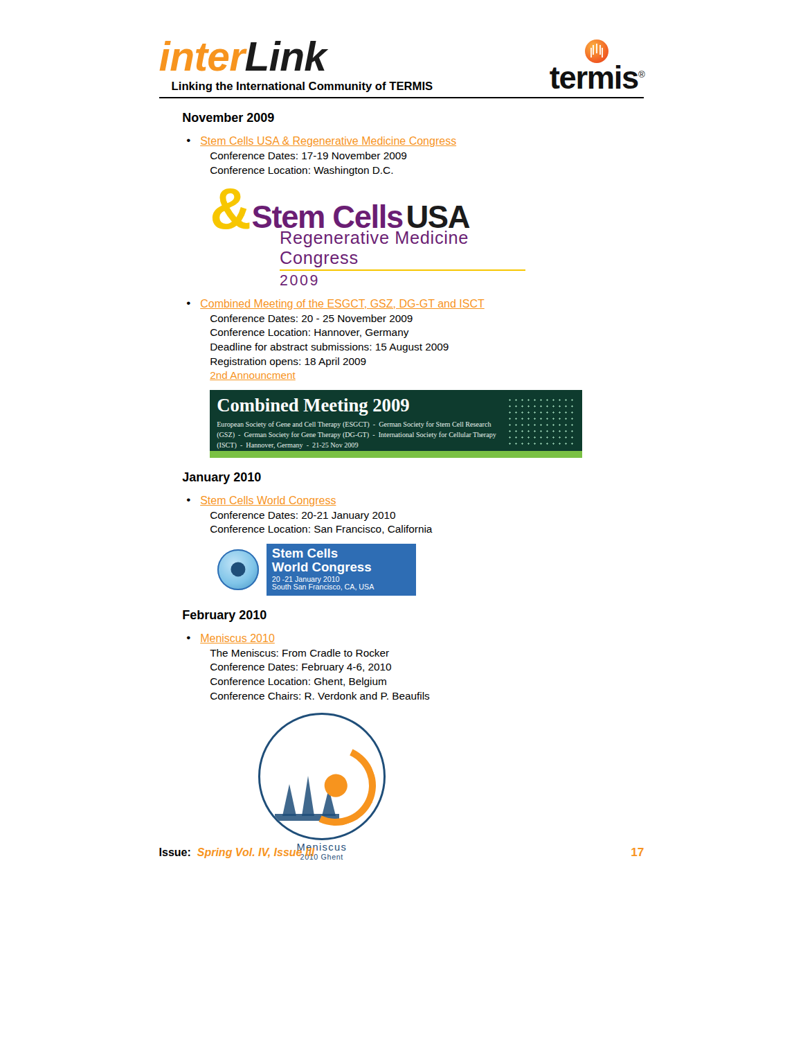inter Link
Linking the International Community of TERMIS
termis®
November 2009
Stem Cells USA & Regenerative Medicine Congress
Conference Dates: 17-19 November 2009
Conference Location: Washington D.C.
&
Stem Cells USA
Regenerative Medicine Congress
2009
Combined Meeting of the ESGCT, GSZ, DG-GT and ISCT
Conference Dates: 20 - 25 November 2009
Conference Location: Hannover, Germany
Deadline for abstract submissions: 15 August 2009
Registration opens: 18 April 2009
2nd Announcment
Combined Meeting 2009
European Society of Gene and Cell Therapy (ESGCT) - German Society for Stem Cell Research (GSZ) - German Society for Gene Therapy (DG-GT) - International Society for Cellular Therapy (ISCT) - Hannover, Germany - 21-25 Nov 2009
January 2010
Stem Cells World Congress
Conference Dates: 20-21 January 2010
Conference Location: San Francisco, California
Stem Cells
World Congress
20 -21 January 2010
South San Francisco, CA, USA
February 2010
Meniscus 2010
The Meniscus: From Cradle to Rocker
Conference Dates: February 4-6, 2010
Conference Location: Ghent, Belgium
Conference Chairs: R. Verdonk and P. Beaufils
Meniscus
2010 Ghent
Issue: Spring Vol. IV, Issue III
17